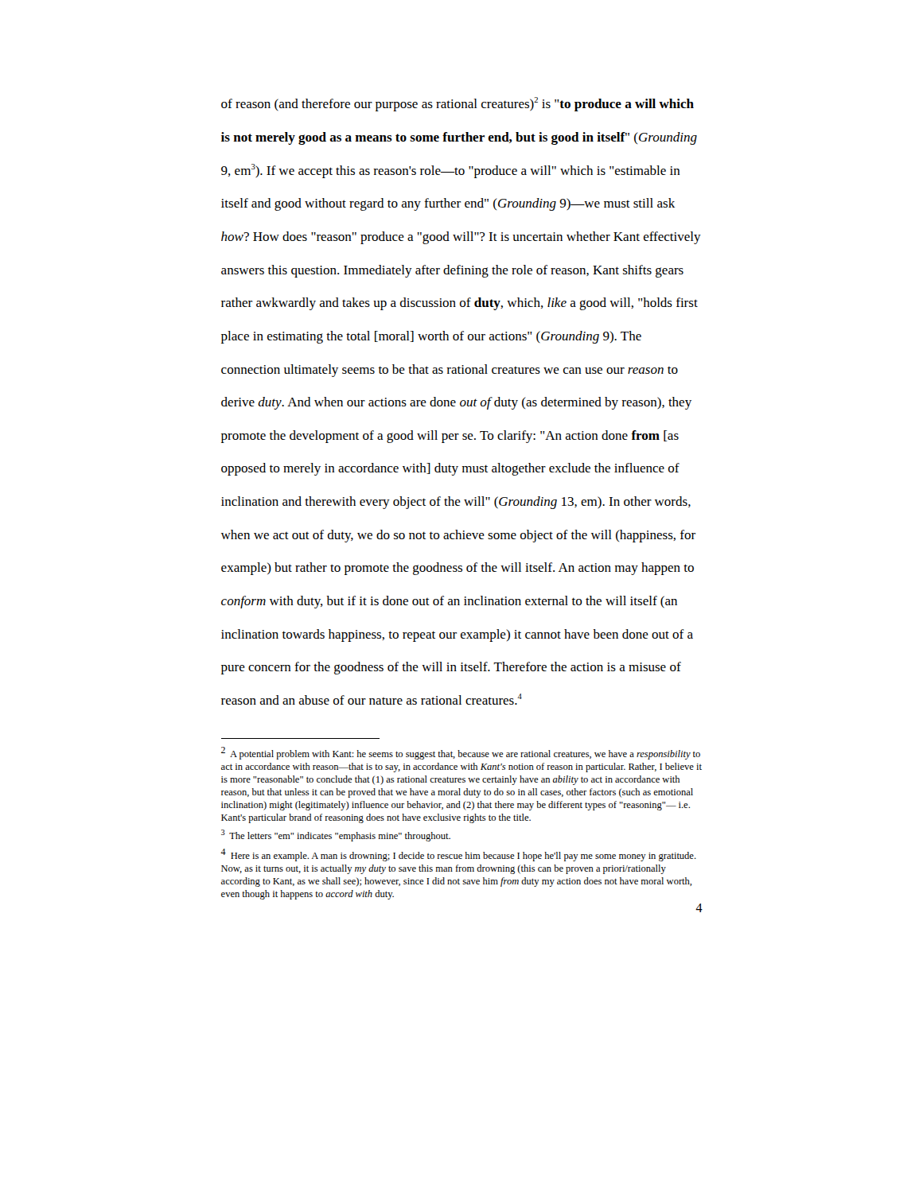of reason (and therefore our purpose as rational creatures)2 is "to produce a will which is not merely good as a means to some further end, but is good in itself" (Grounding 9, em3). If we accept this as reason's role—to "produce a will" which is "estimable in itself and good without regard to any further end" (Grounding 9)—we must still ask how? How does "reason" produce a "good will"? It is uncertain whether Kant effectively answers this question. Immediately after defining the role of reason, Kant shifts gears rather awkwardly and takes up a discussion of duty, which, like a good will, "holds first place in estimating the total [moral] worth of our actions" (Grounding 9). The connection ultimately seems to be that as rational creatures we can use our reason to derive duty. And when our actions are done out of duty (as determined by reason), they promote the development of a good will per se. To clarify: "An action done from [as opposed to merely in accordance with] duty must altogether exclude the influence of inclination and therewith every object of the will" (Grounding 13, em). In other words, when we act out of duty, we do so not to achieve some object of the will (happiness, for example) but rather to promote the goodness of the will itself. An action may happen to conform with duty, but if it is done out of an inclination external to the will itself (an inclination towards happiness, to repeat our example) it cannot have been done out of a pure concern for the goodness of the will in itself. Therefore the action is a misuse of reason and an abuse of our nature as rational creatures.4
2 A potential problem with Kant: he seems to suggest that, because we are rational creatures, we have a responsibility to act in accordance with reason—that is to say, in accordance with Kant's notion of reason in particular. Rather, I believe it is more "reasonable" to conclude that (1) as rational creatures we certainly have an ability to act in accordance with reason, but that unless it can be proved that we have a moral duty to do so in all cases, other factors (such as emotional inclination) might (legitimately) influence our behavior, and (2) that there may be different types of "reasoning"— i.e. Kant's particular brand of reasoning does not have exclusive rights to the title.
3 The letters "em" indicates "emphasis mine" throughout.
4 Here is an example. A man is drowning; I decide to rescue him because I hope he'll pay me some money in gratitude. Now, as it turns out, it is actually my duty to save this man from drowning (this can be proven a priori/rationally according to Kant, as we shall see); however, since I did not save him from duty my action does not have moral worth, even though it happens to accord with duty.
4